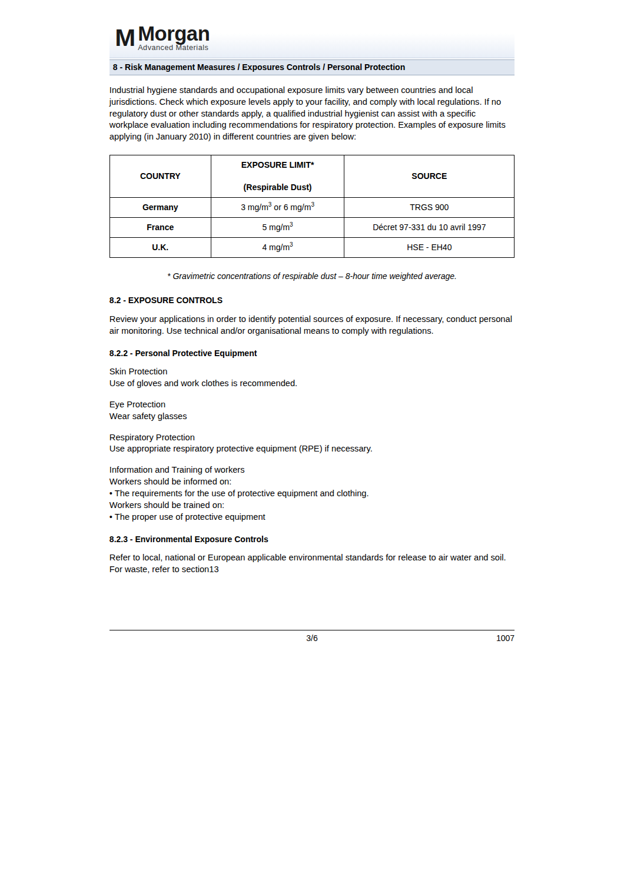M Morgan Advanced Materials
8 - Risk Management Measures / Exposures Controls / Personal Protection
Industrial hygiene standards and occupational exposure limits vary between countries and local jurisdictions. Check which exposure levels apply to your facility, and comply with local regulations. If no regulatory dust or other standards apply, a qualified industrial hygienist can assist with a specific workplace evaluation including recommendations for respiratory protection. Examples of exposure limits applying (in January 2010) in different countries are given below:
| COUNTRY | EXPOSURE LIMIT* (Respirable Dust) | SOURCE |
| --- | --- | --- |
| Germany | 3 mg/m 3 or 6 mg/m 3 | TRGS 900 |
| France | 5 mg/m 3 | Décret 97-331 du 10 avril 1997 |
| U.K. | 4 mg/m 3 | HSE - EH40 |
* Gravimetric concentrations of respirable dust – 8-hour time weighted average.
8.2 - EXPOSURE CONTROLS
Review your applications in order to identify potential sources of exposure. If necessary, conduct personal air monitoring. Use technical and/or organisational means to comply with regulations.
8.2.2 - Personal Protective Equipment
Skin Protection Use of gloves and work clothes is recommended.
Eye Protection Wear safety glasses
Respiratory Protection Use appropriate respiratory protective equipment (RPE) if necessary.
Information and Training of workers Workers should be informed on: • The requirements for the use of protective equipment and clothing. Workers should be trained on: • The proper use of protective equipment
8.2.3 - Environmental Exposure Controls
Refer to local, national or European applicable environmental standards for release to air water and soil.
For waste, refer to section13
3/6 1007